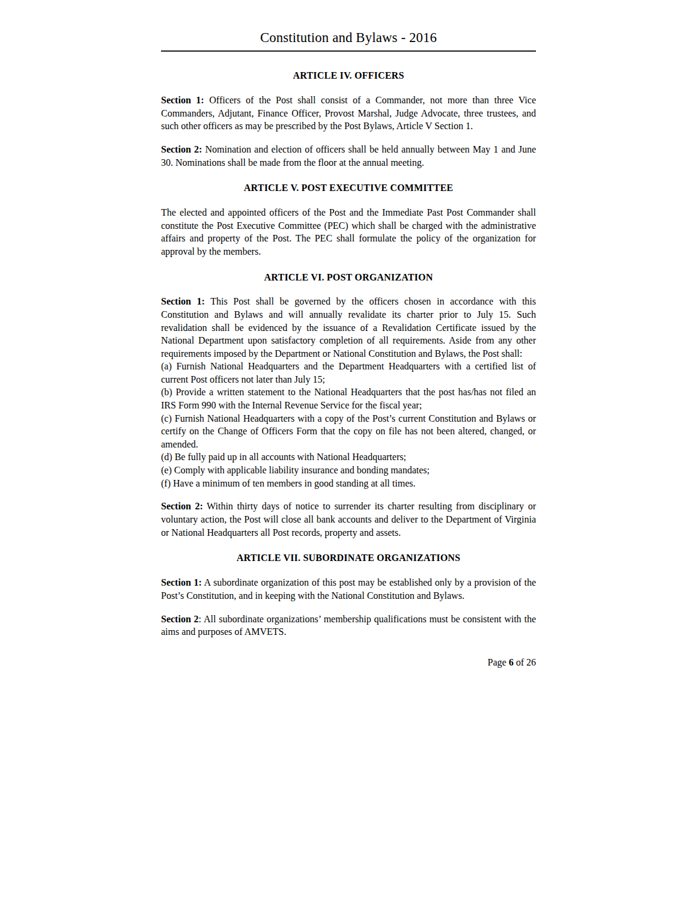Constitution and Bylaws - 2016
ARTICLE IV. OFFICERS
Section 1: Officers of the Post shall consist of a Commander, not more than three Vice Commanders, Adjutant, Finance Officer, Provost Marshal, Judge Advocate, three trustees, and such other officers as may be prescribed by the Post Bylaws, Article V Section 1.
Section 2: Nomination and election of officers shall be held annually between May 1 and June 30. Nominations shall be made from the floor at the annual meeting.
ARTICLE V. POST EXECUTIVE COMMITTEE
The elected and appointed officers of the Post and the Immediate Past Post Commander shall constitute the Post Executive Committee (PEC) which shall be charged with the administrative affairs and property of the Post. The PEC shall formulate the policy of the organization for approval by the members.
ARTICLE VI. POST ORGANIZATION
Section 1: This Post shall be governed by the officers chosen in accordance with this Constitution and Bylaws and will annually revalidate its charter prior to July 15. Such revalidation shall be evidenced by the issuance of a Revalidation Certificate issued by the National Department upon satisfactory completion of all requirements. Aside from any other requirements imposed by the Department or National Constitution and Bylaws, the Post shall:
(a) Furnish National Headquarters and the Department Headquarters with a certified list of current Post officers not later than July 15;
(b) Provide a written statement to the National Headquarters that the post has/has not filed an IRS Form 990 with the Internal Revenue Service for the fiscal year;
(c) Furnish National Headquarters with a copy of the Post’s current Constitution and Bylaws or certify on the Change of Officers Form that the copy on file has not been altered, changed, or amended.
(d) Be fully paid up in all accounts with National Headquarters;
(e) Comply with applicable liability insurance and bonding mandates;
(f) Have a minimum of ten members in good standing at all times.
Section 2: Within thirty days of notice to surrender its charter resulting from disciplinary or voluntary action, the Post will close all bank accounts and deliver to the Department of Virginia or National Headquarters all Post records, property and assets.
ARTICLE VII. SUBORDINATE ORGANIZATIONS
Section 1: A subordinate organization of this post may be established only by a provision of the Post’s Constitution, and in keeping with the National Constitution and Bylaws.
Section 2: All subordinate organizations’ membership qualifications must be consistent with the aims and purposes of AMVETS.
Page 6 of 26